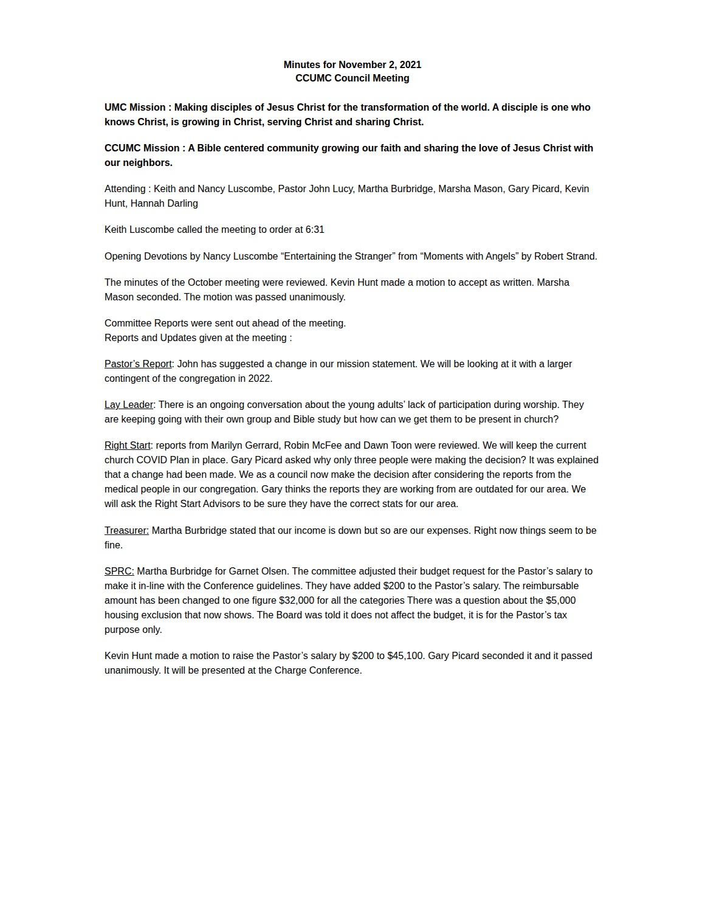Minutes for November 2, 2021
CCUMC Council Meeting
UMC Mission : Making disciples of Jesus Christ for the transformation of the world. A disciple is one who knows Christ, is growing in Christ, serving Christ and sharing Christ.
CCUMC Mission : A Bible centered community growing our faith and sharing the love of Jesus Christ with our neighbors.
Attending : Keith and Nancy Luscombe, Pastor John Lucy, Martha Burbridge, Marsha Mason, Gary Picard, Kevin Hunt, Hannah Darling
Keith Luscombe called the meeting to order at 6:31
Opening Devotions by Nancy Luscombe “Entertaining the Stranger” from “Moments with Angels” by Robert Strand.
The minutes of the October meeting were reviewed. Kevin Hunt made a motion to accept as written. Marsha Mason seconded. The motion was passed unanimously.
Committee Reports were sent out ahead of the meeting.
Reports and Updates given at the meeting :
Pastor’s Report: John has suggested a change in our mission statement. We will be looking at it with a larger contingent of the congregation in 2022.
Lay Leader: There is an ongoing conversation about the young adults’ lack of participation during worship. They are keeping going with their own group and Bible study but how can we get them to be present in church?
Right Start: reports from Marilyn Gerrard, Robin McFee and Dawn Toon were reviewed. We will keep the current church COVID Plan in place. Gary Picard asked why only three people were making the decision? It was explained that a change had been made. We as a council now make the decision after considering the reports from the medical people in our congregation. Gary thinks the reports they are working from are outdated for our area. We will ask the Right Start Advisors to be sure they have the correct stats for our area.
Treasurer: Martha Burbridge stated that our income is down but so are our expenses. Right now things seem to be fine.
SPRC: Martha Burbridge for Garnet Olsen. The committee adjusted their budget request for the Pastor’s salary to make it in-line with the Conference guidelines. They have added $200 to the Pastor’s salary. The reimbursable amount has been changed to one figure $32,000 for all the categories There was a question about the $5,000 housing exclusion that now shows. The Board was told it does not affect the budget, it is for the Pastor’s tax purpose only.
Kevin Hunt made a motion to raise the Pastor’s salary by $200 to $45,100. Gary Picard seconded it and it passed unanimously. It will be presented at the Charge Conference.